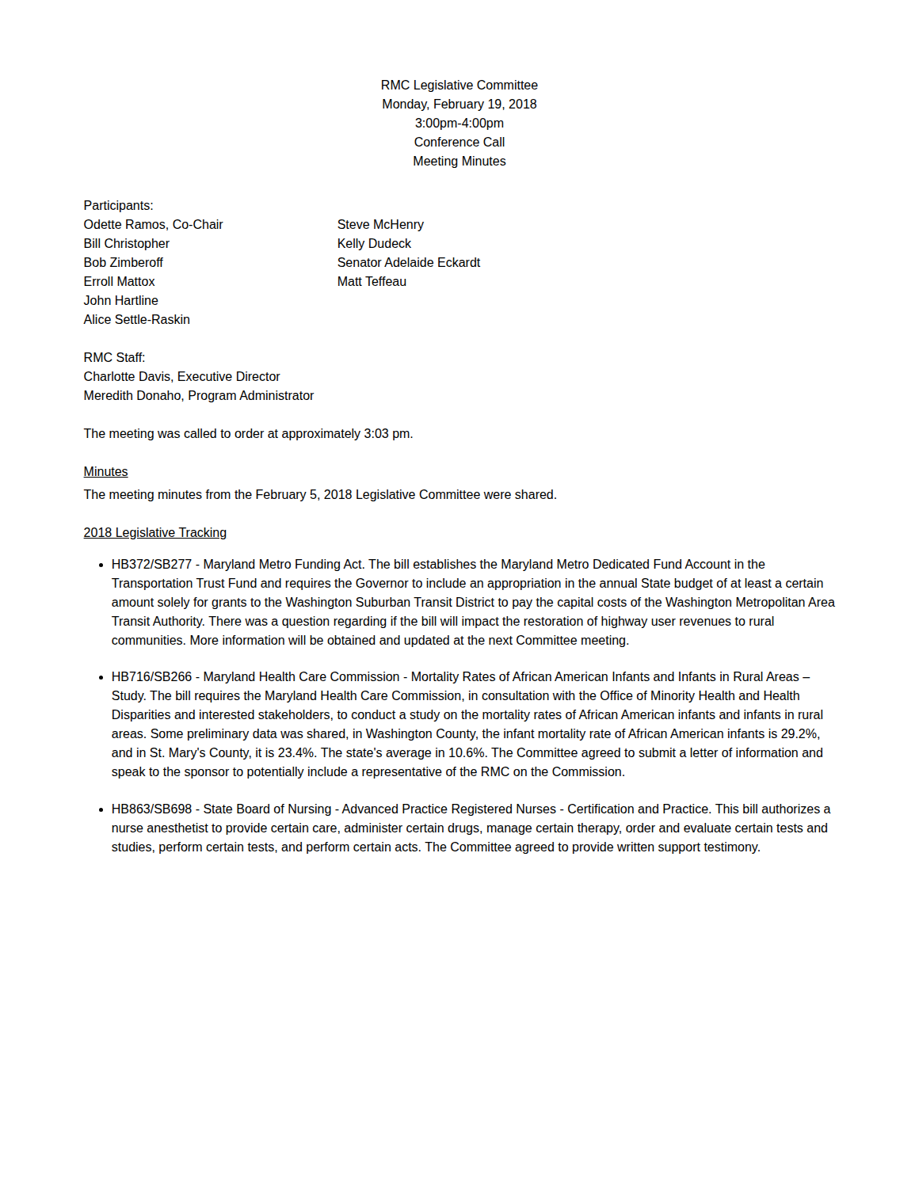RMC Legislative Committee
Monday, February 19, 2018
3:00pm-4:00pm
Conference Call
Meeting Minutes
Participants:
| Odette Ramos, Co-Chair | Steve McHenry |
| Bill Christopher | Kelly Dudeck |
| Bob Zimberoff | Senator Adelaide Eckardt |
| Erroll Mattox | Matt Teffeau |
| John Hartline | |
| Alice Settle-Raskin | |
RMC Staff:
Charlotte Davis, Executive Director
Meredith Donaho, Program Administrator
The meeting was called to order at approximately 3:03 pm.
Minutes
The meeting minutes from the February 5, 2018 Legislative Committee were shared.
2018 Legislative Tracking
HB372/SB277 - Maryland Metro Funding Act. The bill establishes the Maryland Metro Dedicated Fund Account in the Transportation Trust Fund and requires the Governor to include an appropriation in the annual State budget of at least a certain amount solely for grants to the Washington Suburban Transit District to pay the capital costs of the Washington Metropolitan Area Transit Authority. There was a question regarding if the bill will impact the restoration of highway user revenues to rural communities. More information will be obtained and updated at the next Committee meeting.
HB716/SB266 - Maryland Health Care Commission - Mortality Rates of African American Infants and Infants in Rural Areas – Study. The bill requires the Maryland Health Care Commission, in consultation with the Office of Minority Health and Health Disparities and interested stakeholders, to conduct a study on the mortality rates of African American infants and infants in rural areas. Some preliminary data was shared, in Washington County, the infant mortality rate of African American infants is 29.2%, and in St. Mary's County, it is 23.4%. The state's average in 10.6%. The Committee agreed to submit a letter of information and speak to the sponsor to potentially include a representative of the RMC on the Commission.
HB863/SB698 - State Board of Nursing - Advanced Practice Registered Nurses - Certification and Practice. This bill authorizes a nurse anesthetist to provide certain care, administer certain drugs, manage certain therapy, order and evaluate certain tests and studies, perform certain tests, and perform certain acts. The Committee agreed to provide written support testimony.